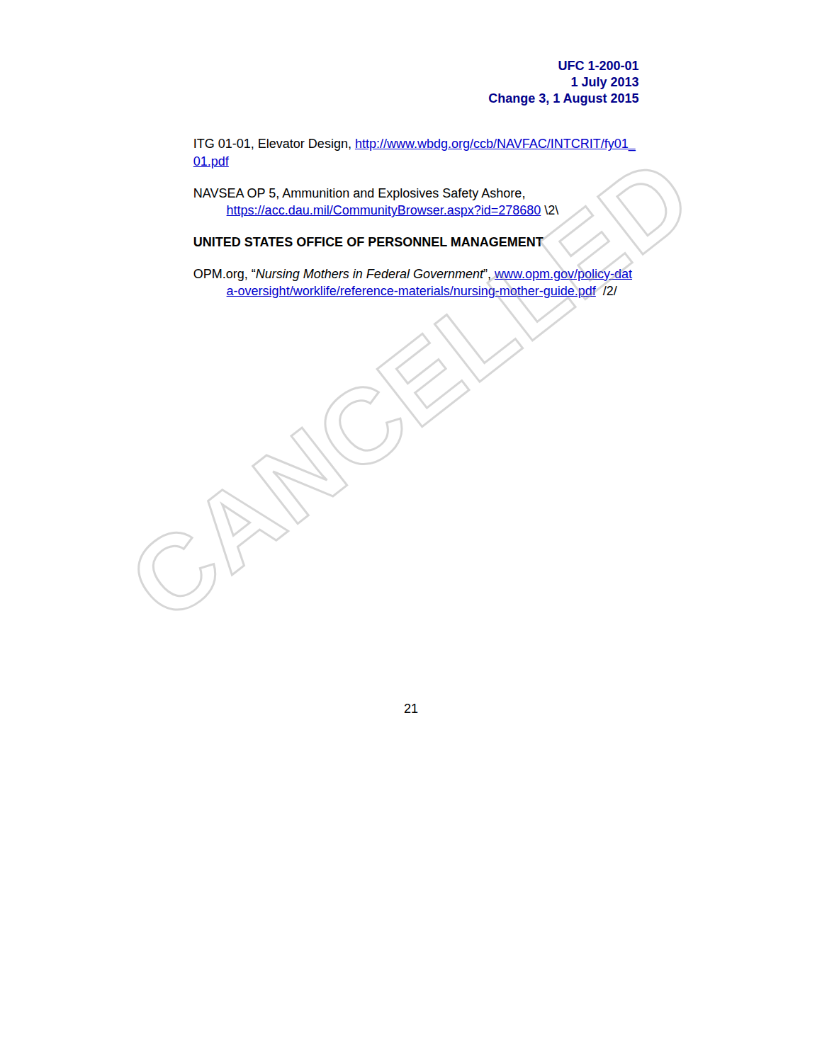CANCELLED
UFC 1-200-01
1 July 2013
Change 3, 1 August 2015
ITG 01-01, Elevator Design, http://www.wbdg.org/ccb/NAVFAC/INTCRIT/fy01_01.pdf
NAVSEA OP 5, Ammunition and Explosives Safety Ashore,
https://acc.dau.mil/CommunityBrowser.aspx?id=278680 \2\
UNITED STATES OFFICE OF PERSONNEL MANAGEMENT
OPM.org, “Nursing Mothers in Federal Government”, www.opm.gov/policy-data-oversight/worklife/reference-materials/nursing-mother-guide.pdf /2/
21